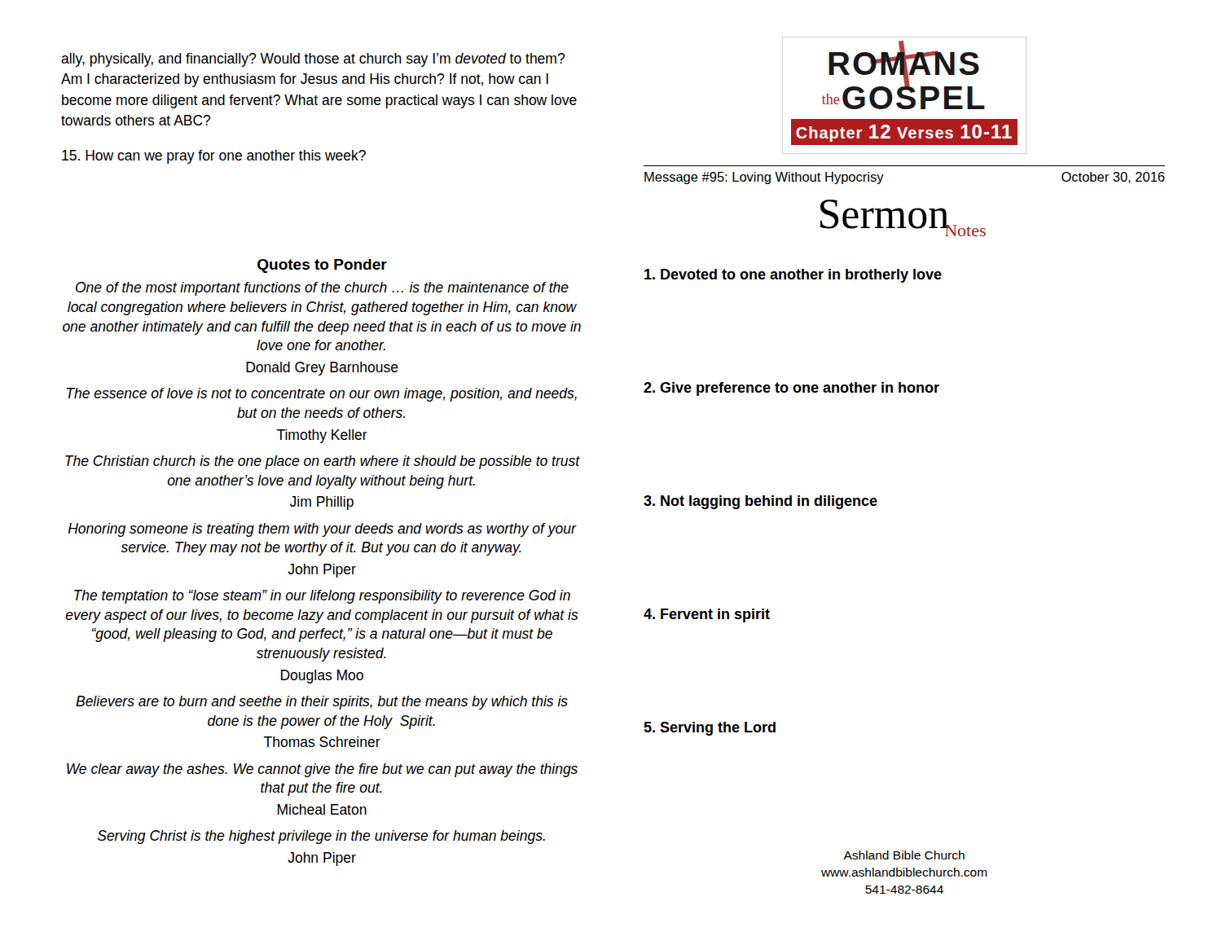ally, physically, and financially? Would those at church say I’m devoted to them? Am I characterized by enthusiasm for Jesus and His church? If not, how can I become more diligent and fervent? What are some practical ways I can show love towards others at ABC?
15. How can we pray for one another this week?
Quotes to Ponder
One of the most important functions of the church … is the maintenance of the local congregation where believers in Christ, gathered together in Him, can know one another intimately and can fulfill the deep need that is in each of us to move in love one for another.
Donald Grey Barnhouse
The essence of love is not to concentrate on our own image, position, and needs, but on the needs of others.
Timothy Keller
The Christian church is the one place on earth where it should be possible to trust one another’s love and loyalty without being hurt.
Jim Phillip
Honoring someone is treating them with your deeds and words as worthy of your service. They may not be worthy of it. But you can do it anyway.
John Piper
The temptation to “lose steam” in our lifelong responsibility to reverence God in every aspect of our lives, to become lazy and complacent in our pursuit of what is “good, well pleasing to God, and perfect,” is a natural one—but it must be strenuously resisted.
Douglas Moo
Believers are to burn and seethe in their spirits, but the means by which this is done is the power of the Holy Spirit.
Thomas Schreiner
We clear away the ashes. We cannot give the fire but we can put away the things that put the fire out.
Micheal Eaton
Serving Christ is the highest privilege in the universe for human beings.
John Piper
ROMANS
the GOSPEL
Chapter 12 Verses 10-11
Message #95: Loving Without Hypocrisy October 30, 2016
Sermon Notes
1. Devoted to one another in brotherly love
2. Give preference to one another in honor
3. Not lagging behind in diligence
4. Fervent in spirit
5. Serving the Lord
Ashland Bible Church
www.ashlandbiblechurch.com
541-482-8644